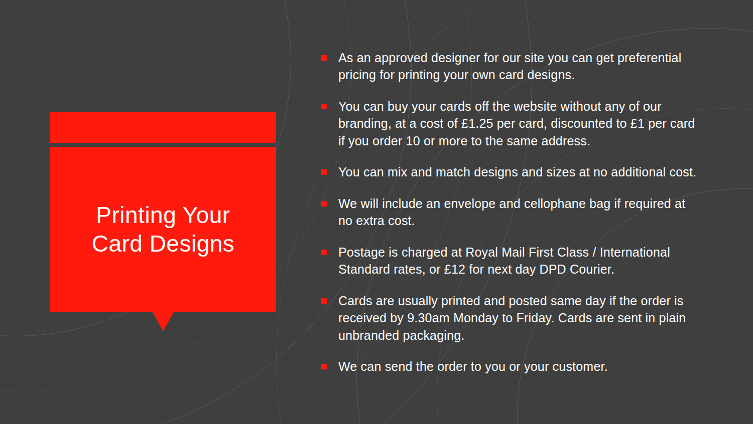Printing Your
Card Designs
As an approved designer for our site you can get preferential pricing for printing your own card designs.
You can buy your cards off the website without any of our branding, at a cost of £1.25 per card, discounted to £1 per card if you order 10 or more to the same address.
You can mix and match designs and sizes at no additional cost.
We will include an envelope and cellophane bag if required at no extra cost.
Postage is charged at Royal Mail First Class / International Standard rates, or £12 for next day DPD Courier.
Cards are usually printed and posted same day if the order is received by 9.30am Monday to Friday. Cards are sent in plain unbranded packaging.
We can send the order to you or your customer.